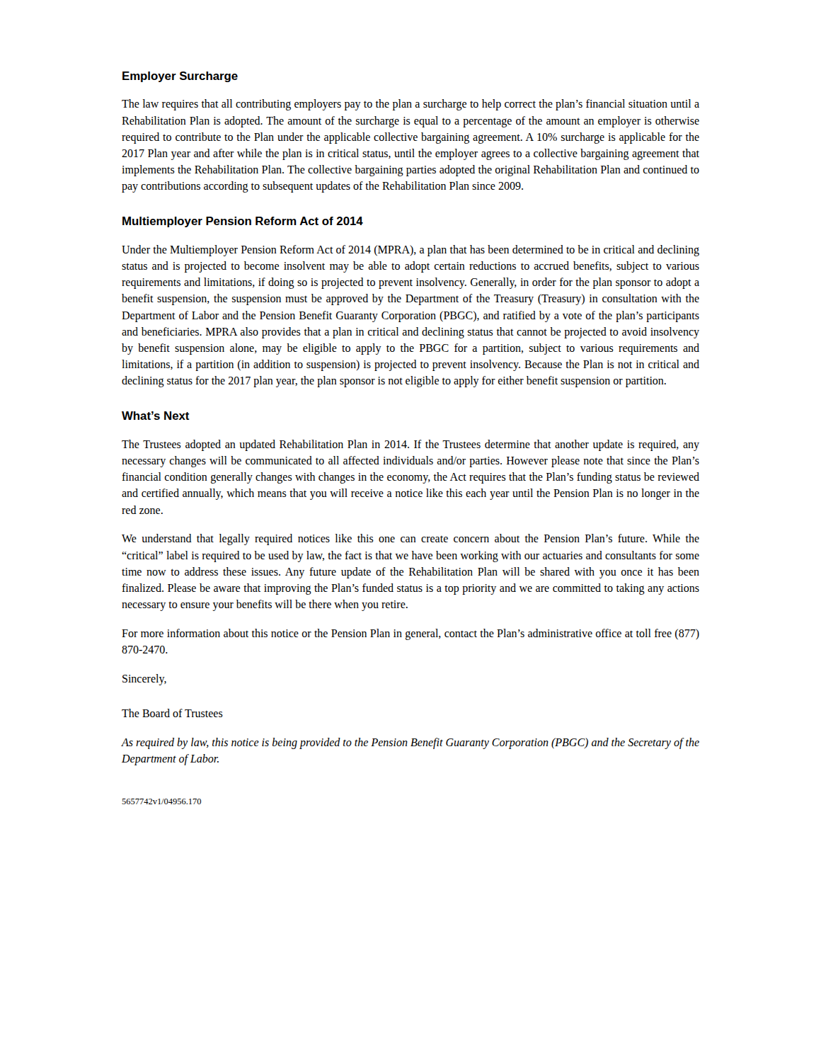Employer Surcharge
The law requires that all contributing employers pay to the plan a surcharge to help correct the plan’s financial situation until a Rehabilitation Plan is adopted. The amount of the surcharge is equal to a percentage of the amount an employer is otherwise required to contribute to the Plan under the applicable collective bargaining agreement. A 10% surcharge is applicable for the 2017 Plan year and after while the plan is in critical status, until the employer agrees to a collective bargaining agreement that implements the Rehabilitation Plan. The collective bargaining parties adopted the original Rehabilitation Plan and continued to pay contributions according to subsequent updates of the Rehabilitation Plan since 2009.
Multiemployer Pension Reform Act of 2014
Under the Multiemployer Pension Reform Act of 2014 (MPRA), a plan that has been determined to be in critical and declining status and is projected to become insolvent may be able to adopt certain reductions to accrued benefits, subject to various requirements and limitations, if doing so is projected to prevent insolvency. Generally, in order for the plan sponsor to adopt a benefit suspension, the suspension must be approved by the Department of the Treasury (Treasury) in consultation with the Department of Labor and the Pension Benefit Guaranty Corporation (PBGC), and ratified by a vote of the plan’s participants and beneficiaries. MPRA also provides that a plan in critical and declining status that cannot be projected to avoid insolvency by benefit suspension alone, may be eligible to apply to the PBGC for a partition, subject to various requirements and limitations, if a partition (in addition to suspension) is projected to prevent insolvency. Because the Plan is not in critical and declining status for the 2017 plan year, the plan sponsor is not eligible to apply for either benefit suspension or partition.
What’s Next
The Trustees adopted an updated Rehabilitation Plan in 2014. If the Trustees determine that another update is required, any necessary changes will be communicated to all affected individuals and/or parties. However please note that since the Plan’s financial condition generally changes with changes in the economy, the Act requires that the Plan’s funding status be reviewed and certified annually, which means that you will receive a notice like this each year until the Pension Plan is no longer in the red zone.
We understand that legally required notices like this one can create concern about the Pension Plan’s future. While the “critical” label is required to be used by law, the fact is that we have been working with our actuaries and consultants for some time now to address these issues. Any future update of the Rehabilitation Plan will be shared with you once it has been finalized. Please be aware that improving the Plan’s funded status is a top priority and we are committed to taking any actions necessary to ensure your benefits will be there when you retire.
For more information about this notice or the Pension Plan in general, contact the Plan’s administrative office at toll free (877) 870-2470.
Sincerely,
The Board of Trustees
As required by law, this notice is being provided to the Pension Benefit Guaranty Corporation (PBGC) and the Secretary of the Department of Labor.
5657742v1/04956.170